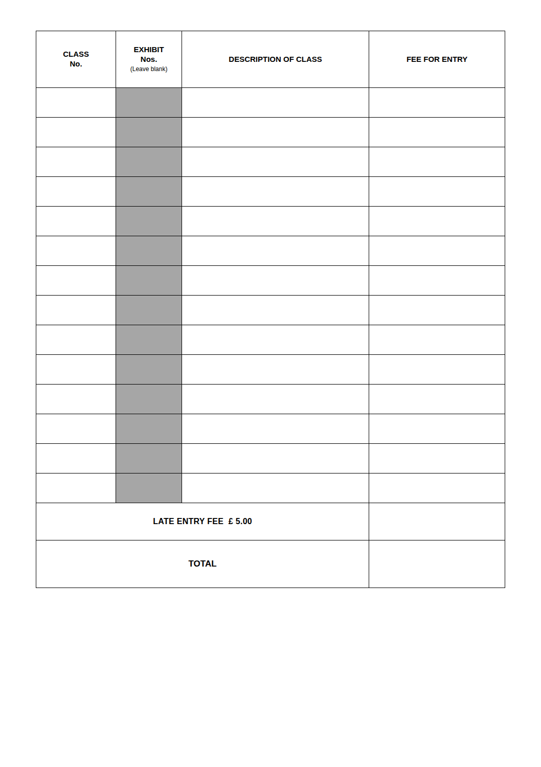| CLASS No. | EXHIBIT Nos. (Leave blank) | DESCRIPTION OF CLASS | FEE FOR ENTRY |
| --- | --- | --- | --- |
| LATE ENTRY FEE £ 5.00 | |
| TOTAL | |